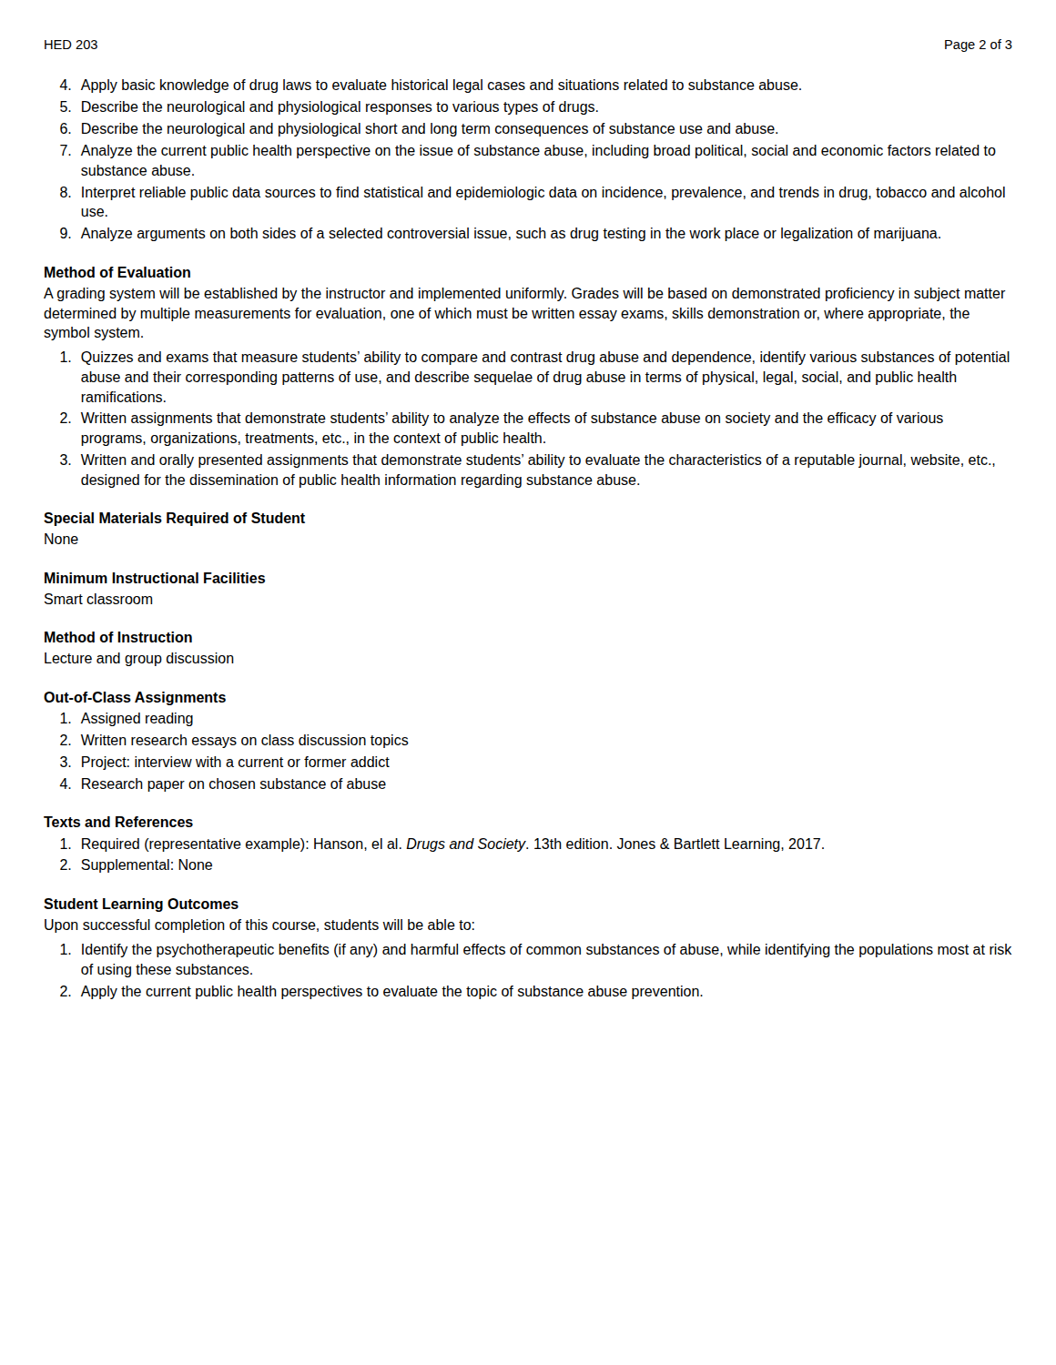HED 203 Page 2 of 3
Apply basic knowledge of drug laws to evaluate historical legal cases and situations related to substance abuse.
Describe the neurological and physiological responses to various types of drugs.
Describe the neurological and physiological short and long term consequences of substance use and abuse.
Analyze the current public health perspective on the issue of substance abuse, including broad political, social and economic factors related to substance abuse.
Interpret reliable public data sources to find statistical and epidemiologic data on incidence, prevalence, and trends in drug, tobacco and alcohol use.
Analyze arguments on both sides of a selected controversial issue, such as drug testing in the work place or legalization of marijuana.
Method of Evaluation
A grading system will be established by the instructor and implemented uniformly. Grades will be based on demonstrated proficiency in subject matter determined by multiple measurements for evaluation, one of which must be written essay exams, skills demonstration or, where appropriate, the symbol system.
Quizzes and exams that measure students’ ability to compare and contrast drug abuse and dependence, identify various substances of potential abuse and their corresponding patterns of use, and describe sequelae of drug abuse in terms of physical, legal, social, and public health ramifications.
Written assignments that demonstrate students’ ability to analyze the effects of substance abuse on society and the efficacy of various programs, organizations, treatments, etc., in the context of public health.
Written and orally presented assignments that demonstrate students’ ability to evaluate the characteristics of a reputable journal, website, etc., designed for the dissemination of public health information regarding substance abuse.
Special Materials Required of Student
None
Minimum Instructional Facilities
Smart classroom
Method of Instruction
Lecture and group discussion
Out-of-Class Assignments
Assigned reading
Written research essays on class discussion topics
Project: interview with a current or former addict
Research paper on chosen substance of abuse
Texts and References
Required (representative example): Hanson, el al. Drugs and Society. 13th edition. Jones & Bartlett Learning, 2017.
Supplemental: None
Student Learning Outcomes
Upon successful completion of this course, students will be able to:
Identify the psychotherapeutic benefits (if any) and harmful effects of common substances of abuse, while identifying the populations most at risk of using these substances.
Apply the current public health perspectives to evaluate the topic of substance abuse prevention.